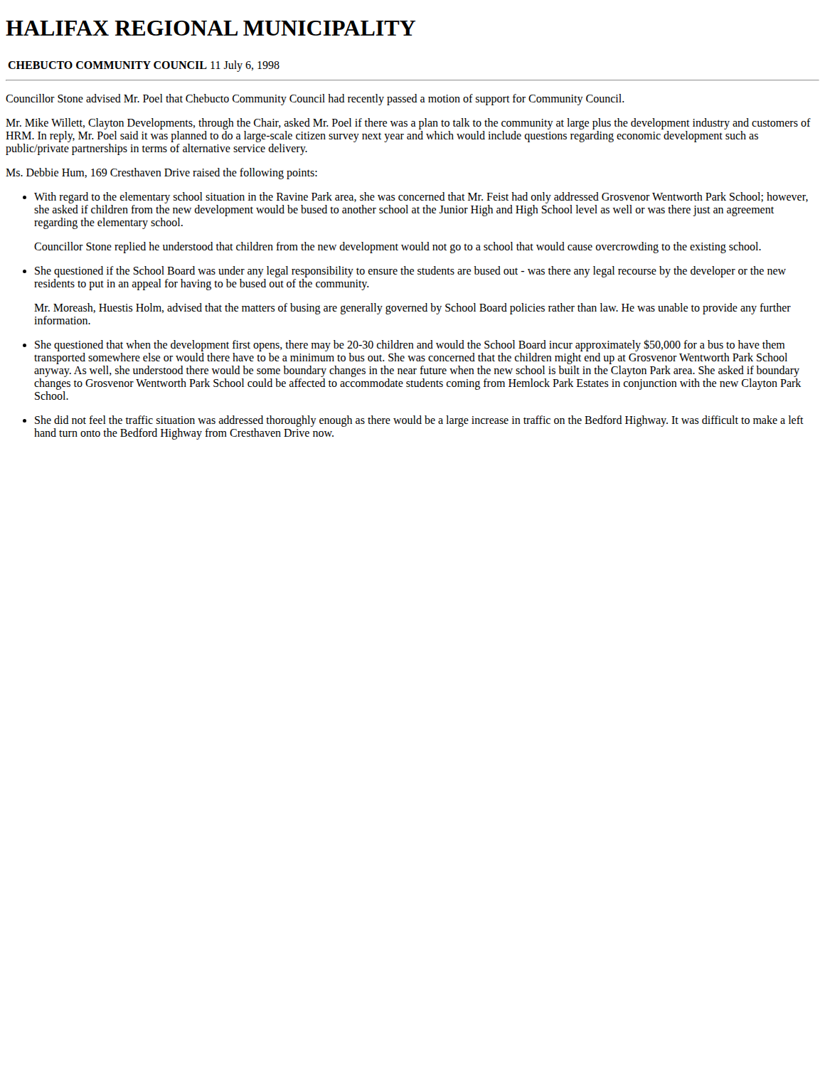HALIFAX REGIONAL MUNICIPALITY
| CHEBUCTO COMMUNITY COUNCIL | 11 | July 6, 1998 |
Councillor Stone advised Mr. Poel that Chebucto Community Council had recently passed a motion of support for Community Council.
Mr. Mike Willett, Clayton Developments, through the Chair, asked Mr. Poel if there was a plan to talk to the community at large plus the development industry and customers of HRM. In reply, Mr. Poel said it was planned to do a large-scale citizen survey next year and which would include questions regarding economic development such as public/private partnerships in terms of alternative service delivery.
Ms. Debbie Hum, 169 Cresthaven Drive raised the following points:
With regard to the elementary school situation in the Ravine Park area, she was concerned that Mr. Feist had only addressed Grosvenor Wentworth Park School; however, she asked if children from the new development would be bused to another school at the Junior High and High School level as well or was there just an agreement regarding the elementary school.
Councillor Stone replied he understood that children from the new development would not go to a school that would cause overcrowding to the existing school.
She questioned if the School Board was under any legal responsibility to ensure the students are bused out - was there any legal recourse by the developer or the new residents to put in an appeal for having to be bused out of the community.
Mr. Moreash, Huestis Holm, advised that the matters of busing are generally governed by School Board policies rather than law. He was unable to provide any further information.
She questioned that when the development first opens, there may be 20-30 children and would the School Board incur approximately $50,000 for a bus to have them transported somewhere else or would there have to be a minimum to bus out. She was concerned that the children might end up at Grosvenor Wentworth Park School anyway. As well, she understood there would be some boundary changes in the near future when the new school is built in the Clayton Park area. She asked if boundary changes to Grosvenor Wentworth Park School could be affected to accommodate students coming from Hemlock Park Estates in conjunction with the new Clayton Park School.
She did not feel the traffic situation was addressed thoroughly enough as there would be a large increase in traffic on the Bedford Highway. It was difficult to make a left hand turn onto the Bedford Highway from Cresthaven Drive now.